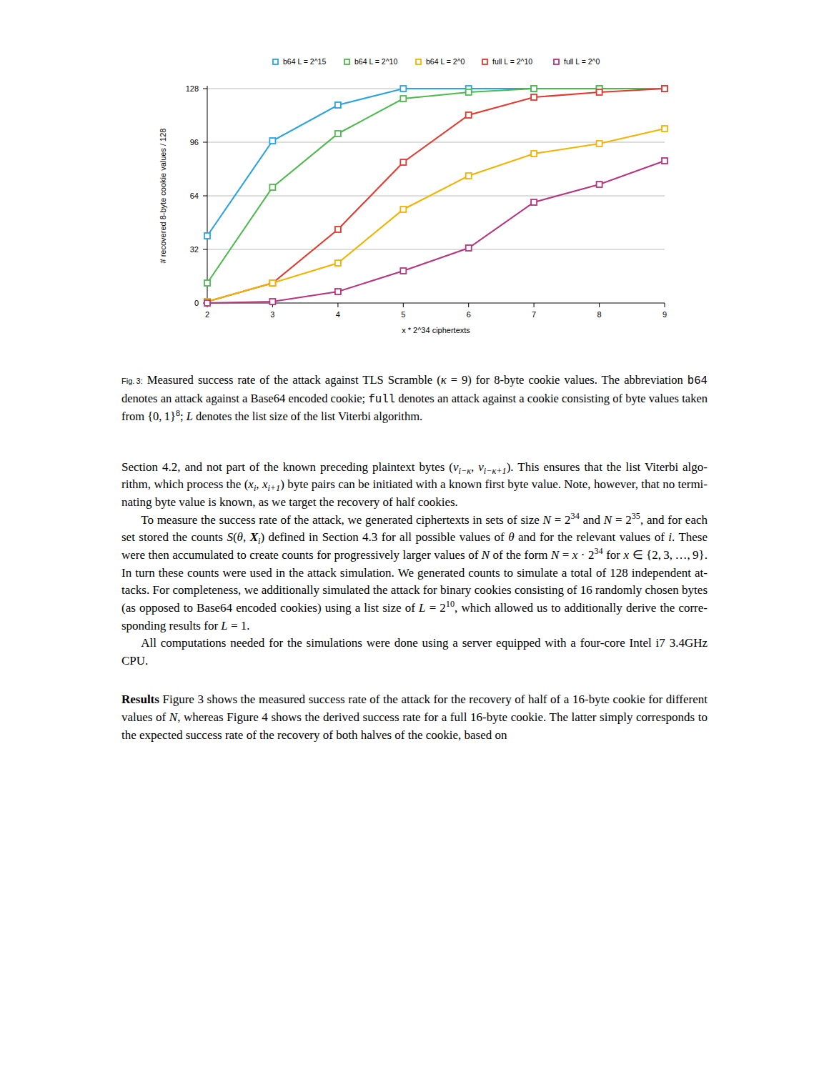b64 L = 2^15 b64 L = 2^10 b64 L = 2^0 full L = 2^10 full L = 2^0 y mapping: value 0 -> 360 ; 128 -> 60 => y = 360 - v*(300/128) 0 32 64 96 128 2 3 4 5 6 7 8 9 x * 2^34 ciphertexts # recovered 8-byte cookie values / 128
Fig. 3: Measured success rate of the attack against TLS Scramble (κ = 9) for 8-byte cookie values. The abbreviation b64 denotes an attack against a Base64 encoded cookie; full denotes an attack against a cookie consisting of byte values taken from {0, 1}8; L denotes the list size of the list Viterbi algorithm.
Section 4.2, and not part of the known preceding plaintext bytes (vi−κ, vi−κ+1). This ensures that the list Viterbi algorithm, which process the (xi, xi+1) byte pairs can be initiated with a known first byte value. Note, however, that no terminating byte value is known, as we target the recovery of half cookies.
To measure the success rate of the attack, we generated ciphertexts in sets of size N = 234 and N = 235, and for each set stored the counts S(θ, Xi) defined in Section 4.3 for all possible values of θ and for the relevant values of i. These were then accumulated to create counts for progressively larger values of N of the form N = x · 234 for x ∈ {2, 3, …, 9}. In turn these counts were used in the attack simulation. We generated counts to simulate a total of 128 independent attacks. For completeness, we additionally simulated the attack for binary cookies consisting of 16 randomly chosen bytes (as opposed to Base64 encoded cookies) using a list size of L = 210, which allowed us to additionally derive the corresponding results for L = 1.
All computations needed for the simulations were done using a server equipped with a four-core Intel i7 3.4GHz CPU.
Results Figure 3 shows the measured success rate of the attack for the recovery of half of a 16-byte cookie for different values of N, whereas Figure 4 shows the derived success rate for a full 16-byte cookie. The latter simply corresponds to the expected success rate of the recovery of both halves of the cookie, based on